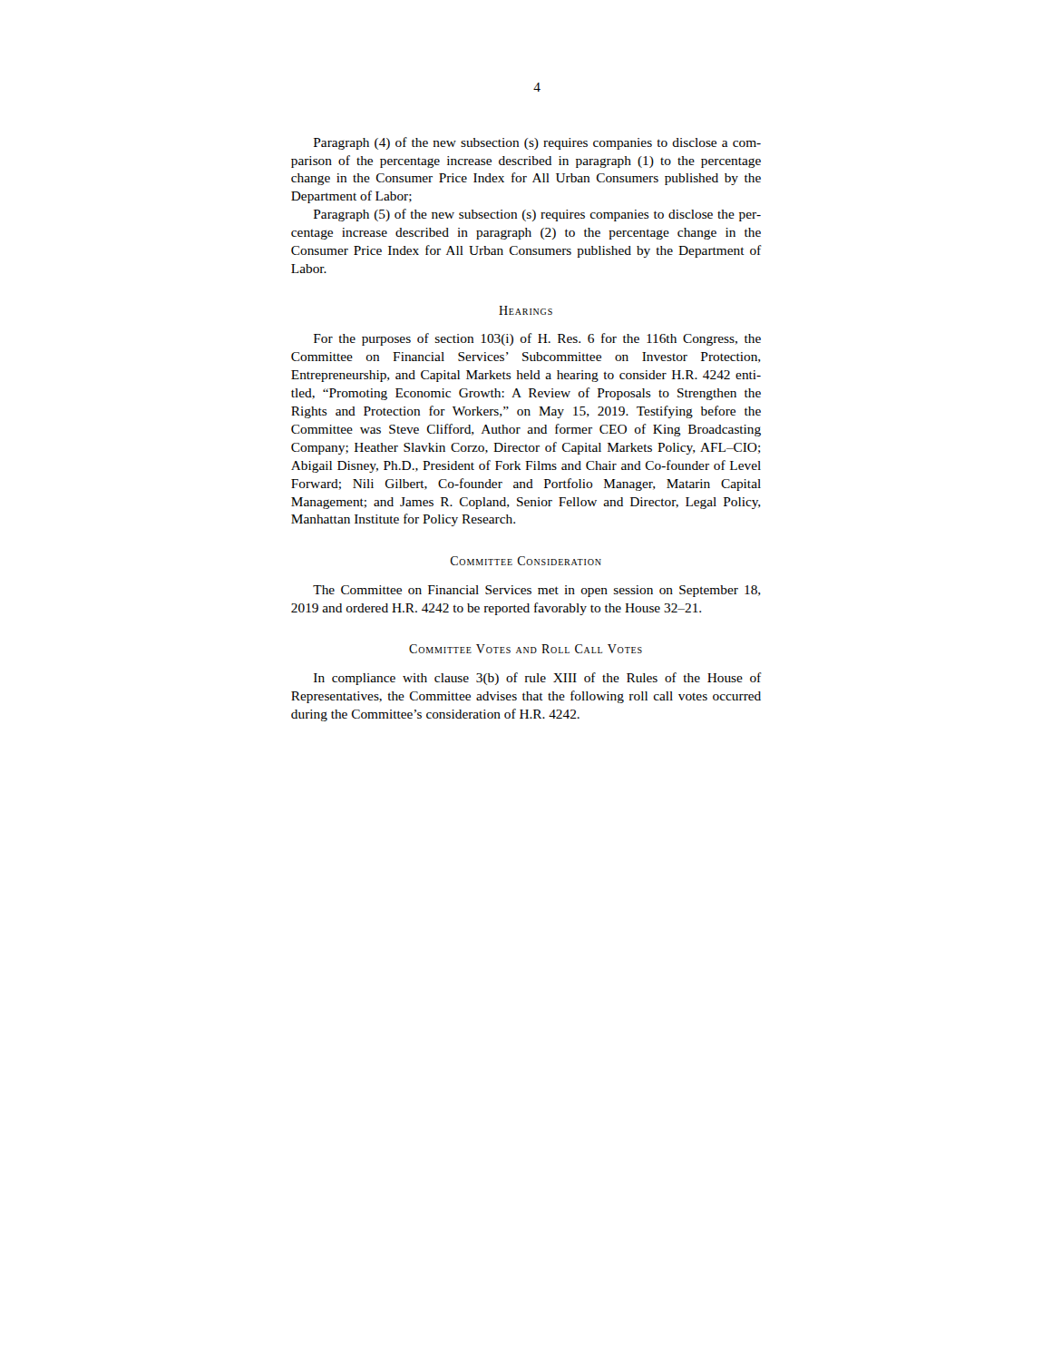4
Paragraph (4) of the new subsection (s) requires companies to disclose a comparison of the percentage increase described in paragraph (1) to the percentage change in the Consumer Price Index for All Urban Consumers published by the Department of Labor;
Paragraph (5) of the new subsection (s) requires companies to disclose the percentage increase described in paragraph (2) to the percentage change in the Consumer Price Index for All Urban Consumers published by the Department of Labor.
Hearings
For the purposes of section 103(i) of H. Res. 6 for the 116th Congress, the Committee on Financial Services’ Subcommittee on Investor Protection, Entrepreneurship, and Capital Markets held a hearing to consider H.R. 4242 entitled, “Promoting Economic Growth: A Review of Proposals to Strengthen the Rights and Protection for Workers,” on May 15, 2019. Testifying before the Committee was Steve Clifford, Author and former CEO of King Broadcasting Company; Heather Slavkin Corzo, Director of Capital Markets Policy, AFL–CIO; Abigail Disney, Ph.D., President of Fork Films and Chair and Co-founder of Level Forward; Nili Gilbert, Co-founder and Portfolio Manager, Matarin Capital Management; and James R. Copland, Senior Fellow and Director, Legal Policy, Manhattan Institute for Policy Research.
Committee Consideration
The Committee on Financial Services met in open session on September 18, 2019 and ordered H.R. 4242 to be reported favorably to the House 32–21.
Committee Votes and Roll Call Votes
In compliance with clause 3(b) of rule XIII of the Rules of the House of Representatives, the Committee advises that the following roll call votes occurred during the Committee’s consideration of H.R. 4242.